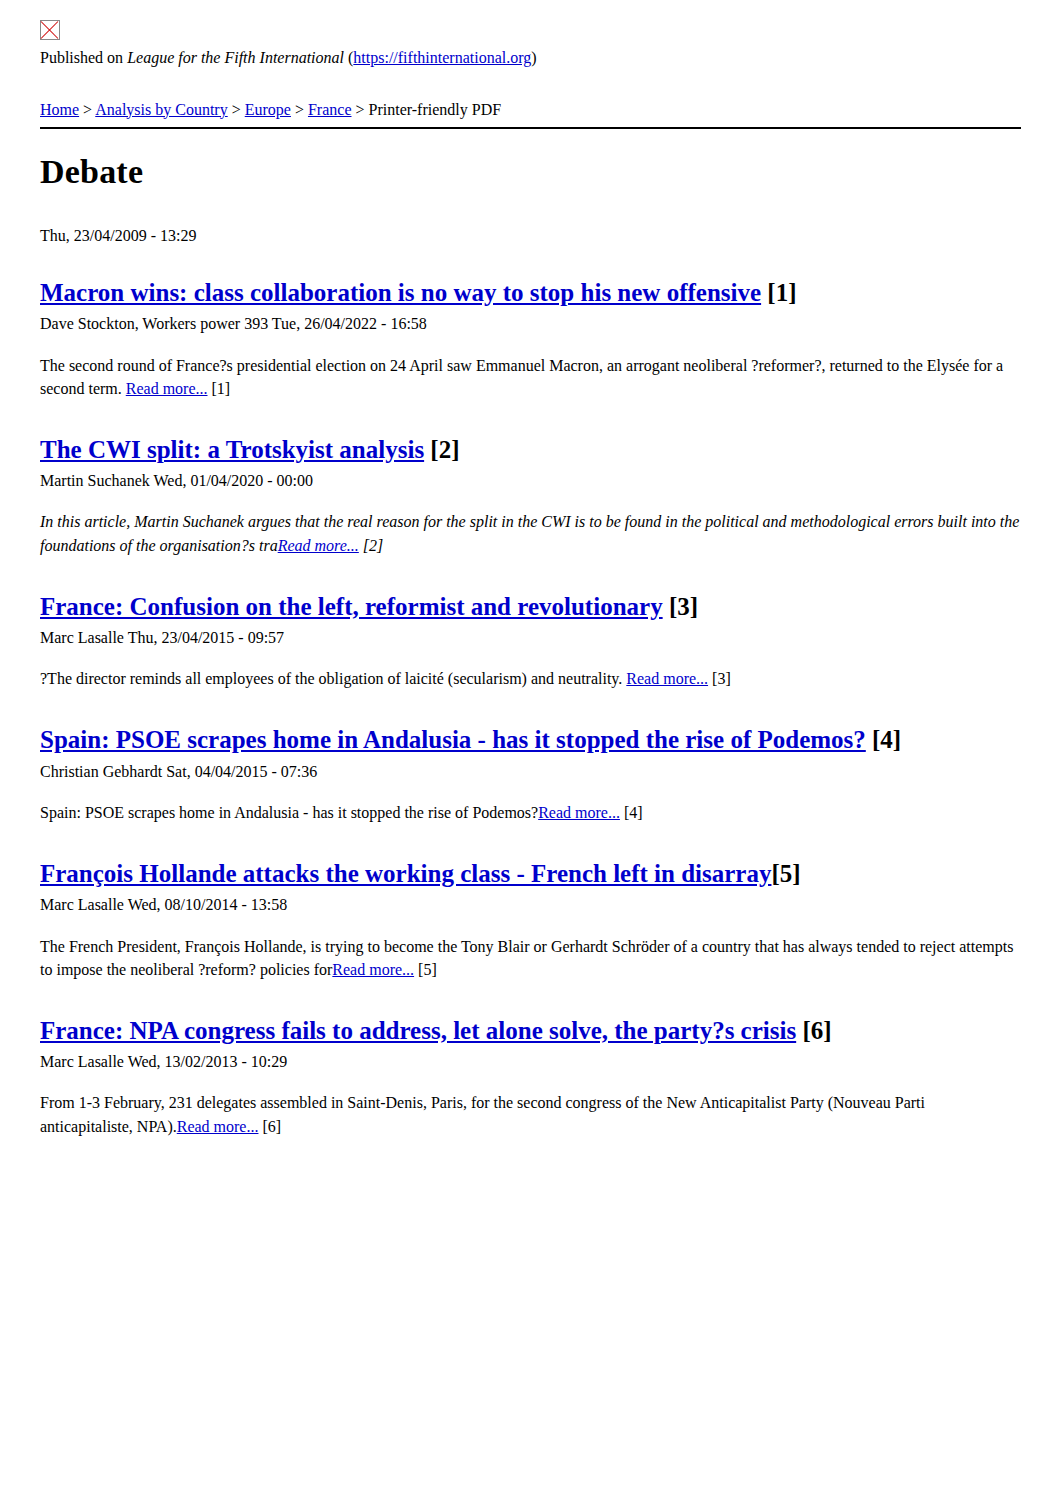Published on League for the Fifth International (https://fifthinternational.org)
Home > Analysis by Country > Europe > France > Printer-friendly PDF
Debate
Thu, 23/04/2009 - 13:29
Macron wins: class collaboration is no way to stop his new offensive [1]
Dave Stockton, Workers power 393 Tue, 26/04/2022 - 16:58
The second round of France?s presidential election on 24 April saw Emmanuel Macron, an arrogant neoliberal ?reformer?, returned to the Elysée for a second term. Read more... [1]
The CWI split: a Trotskyist analysis [2]
Martin Suchanek Wed, 01/04/2020 - 00:00
In this article, Martin Suchanek argues that the real reason for the split in the CWI is to be found in the political and methodological errors built into the foundations of the organisation?s traRead more... [2]
France: Confusion on the left, reformist and revolutionary [3]
Marc Lasalle Thu, 23/04/2015 - 09:57
?The director reminds all employees of the obligation of laicité (secularism) and neutrality. Read more... [3]
Spain: PSOE scrapes home in Andalusia - has it stopped the rise of Podemos? [4]
Christian Gebhardt Sat, 04/04/2015 - 07:36
Spain: PSOE scrapes home in Andalusia - has it stopped the rise of Podemos?Read more... [4]
François Hollande attacks the working class - French left in disarray[5]
Marc Lasalle Wed, 08/10/2014 - 13:58
The French President, François Hollande, is trying to become the Tony Blair or Gerhardt Schröder of a country that has always tended to reject attempts to impose the neoliberal ?reform? policies forRead more... [5]
France: NPA congress fails to address, let alone solve, the party?s crisis [6]
Marc Lasalle Wed, 13/02/2013 - 10:29
From 1-3 February, 231 delegates assembled in Saint-Denis, Paris, for the second congress of the New Anticapitalist Party (Nouveau Parti anticapitaliste, NPA).Read more... [6]